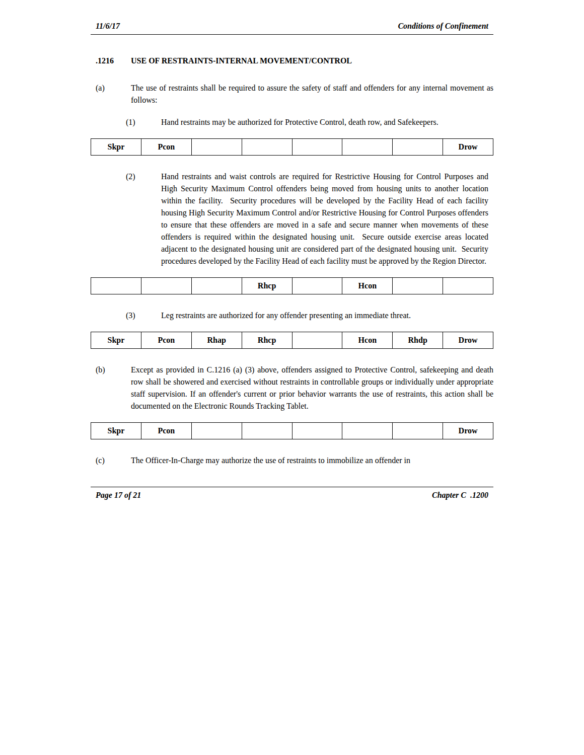11/6/17
Conditions of Confinement
.1216 USE OF RESTRAINTS-INTERNAL MOVEMENT/CONTROL
(a)
The use of restraints shall be required to assure the safety of staff and offenders for any internal movement as follows:
(1)
Hand restraints may be authorized for Protective Control, death row, and Safekeepers.
| Skpr | Pcon | | | | | | Drow |
(2)
Hand restraints and waist controls are required for Restrictive Housing for Control Purposes and High Security Maximum Control offenders being moved from housing units to another location within the facility. Security procedures will be developed by the Facility Head of each facility housing High Security Maximum Control and/or Restrictive Housing for Control Purposes offenders to ensure that these offenders are moved in a safe and secure manner when movements of these offenders is required within the designated housing unit. Secure outside exercise areas located adjacent to the designated housing unit are considered part of the designated housing unit. Security procedures developed by the Facility Head of each facility must be approved by the Region Director.
| | | | Rhcp | | Hcon | | |
(3)
Leg restraints are authorized for any offender presenting an immediate threat.
| Skpr | Pcon | Rhap | Rhcp | | Hcon | Rhdp | Drow |
(b)
Except as provided in C.1216 (a) (3) above, offenders assigned to Protective Control, safekeeping and death row shall be showered and exercised without restraints in controllable groups or individually under appropriate staff supervision. If an offender's current or prior behavior warrants the use of restraints, this action shall be documented on the Electronic Rounds Tracking Tablet.
| Skpr | Pcon | | | | | | Drow |
(c)
The Officer-In-Charge may authorize the use of restraints to immobilize an offender in
Page 17 of 21
Chapter C .1200